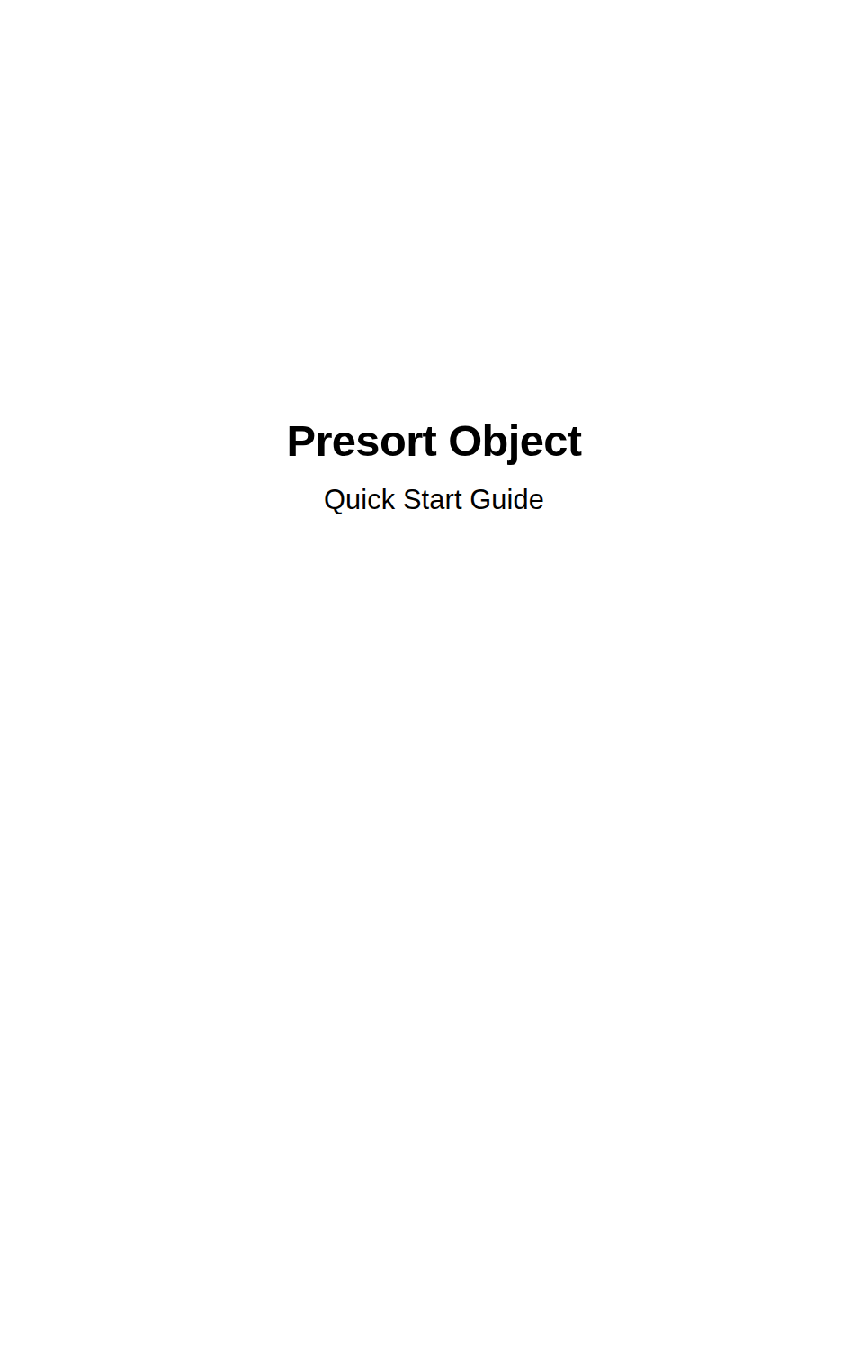Presort Object
Quick Start Guide